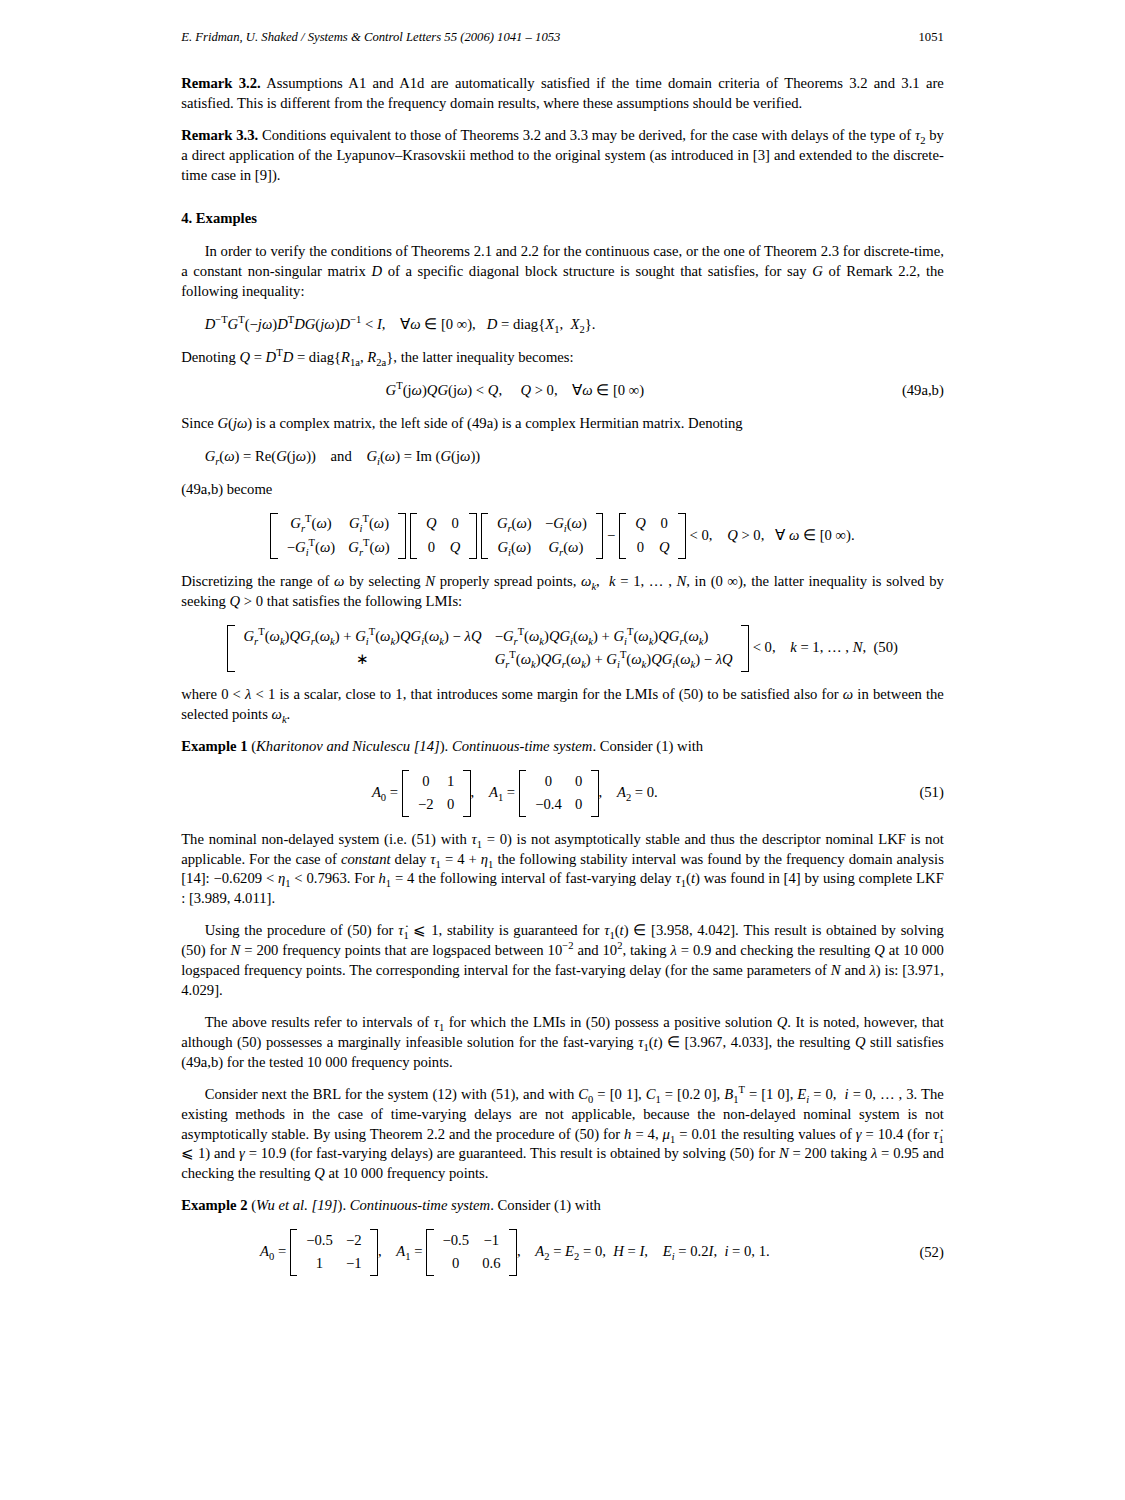E. Fridman, U. Shaked / Systems & Control Letters 55 (2006) 1041 – 1053 1051
Remark 3.2. Assumptions A1 and A1d are automatically satisfied if the time domain criteria of Theorems 3.2 and 3.1 are satisfied. This is different from the frequency domain results, where these assumptions should be verified.
Remark 3.3. Conditions equivalent to those of Theorems 3.2 and 3.3 may be derived, for the case with delays of the type of τ2 by a direct application of the Lyapunov–Krasovskii method to the original system (as introduced in [3] and extended to the discrete-time case in [9]).
4. Examples
In order to verify the conditions of Theorems 2.1 and 2.2 for the continuous case, or the one of Theorem 2.3 for discrete-time, a constant non-singular matrix D of a specific diagonal block structure is sought that satisfies, for say G of Remark 2.2, the following inequality:
D−TGT(−jω)DTDG(jω)D−1 < I, ∀ω ∈ [0 ∞), D = diag{X1, X2}.
Denoting Q = DTD = diag{R1a, R2a}, the latter inequality becomes:
GT(jω)QG(jω) < Q, Q > 0, ∀ω ∈ [0 ∞)
(49a,b)
Since G(jω) is a complex matrix, the left side of (49a) is a complex Hermitian matrix. Denoting
Gr(ω) = Re(G(jω)) and Gi(ω) = Im (G(jω))
(49a,b) become
| G r T ( ω ) | G i T ( ω ) |
| − G i T ( ω ) | G r T ( ω ) |
| Q | 0 |
| 0 | Q |
| G r ( ω ) | − G i ( ω ) |
| G i ( ω ) | G r ( ω ) |
−
| Q | 0 |
| 0 | Q |
< 0, Q > 0, ∀ ω ∈ [0 ∞).
Discretizing the range of ω by selecting N properly spread points, ωk, k = 1, … , N, in (0 ∞), the latter inequality is solved by seeking Q > 0 that satisfies the following LMIs:
| G r T ( ω k ) QG r ( ω k ) + G i T ( ω k ) QG i ( ω k ) − λQ | − G r T ( ω k ) QG i ( ω k ) + G i T ( ω k ) QG r ( ω k ) |
| ∗ | G r T ( ω k ) QG r ( ω k ) + G i T ( ω k ) QG i ( ω k ) − λQ |
< 0, k = 1, … , N, (50)
where 0 < λ < 1 is a scalar, close to 1, that introduces some margin for the LMIs of (50) to be satisfied also for ω in between the selected points ωk.
Example 1 (Kharitonov and Niculescu [14]). Continuous-time system. Consider (1) with
A0 =
| 0 | 1 |
| −2 | 0 |
, A1 =
| 0 | 0 |
| −0.4 | 0 |
, A2 = 0.
(51)
The nominal non-delayed system (i.e. (51) with τ1 = 0) is not asymptotically stable and thus the descriptor nominal LKF is not applicable. For the case of constant delay τ1 = 4 + η1 the following stability interval was found by the frequency domain analysis [14]: −0.6209 < η1 < 0.7963. For h1 = 4 the following interval of fast-varying delay τ1(t) was found in [4] by using complete LKF : [3.989, 4.011].
Using the procedure of (50) for τ̇1 ⩽ 1, stability is guaranteed for τ1(t) ∈ [3.958, 4.042]. This result is obtained by solving (50) for N = 200 frequency points that are logspaced between 10−2 and 102, taking λ = 0.9 and checking the resulting Q at 10 000 logspaced frequency points. The corresponding interval for the fast-varying delay (for the same parameters of N and λ) is: [3.971, 4.029].
The above results refer to intervals of τ1 for which the LMIs in (50) possess a positive solution Q. It is noted, however, that although (50) possesses a marginally infeasible solution for the fast-varying τ1(t) ∈ [3.967, 4.033], the resulting Q still satisfies (49a,b) for the tested 10 000 frequency points.
Consider next the BRL for the system (12) with (51), and with C0 = [0 1], C1 = [0.2 0], B1T = [1 0], Ei = 0, i = 0, … , 3. The existing methods in the case of time-varying delays are not applicable, because the non-delayed nominal system is not asymptotically stable. By using Theorem 2.2 and the procedure of (50) for h = 4, μ1 = 0.01 the resulting values of γ = 10.4 (for τ̇1 ⩽ 1) and γ = 10.9 (for fast-varying delays) are guaranteed. This result is obtained by solving (50) for N = 200 taking λ = 0.95 and checking the resulting Q at 10 000 frequency points.
Example 2 (Wu et al. [19]). Continuous-time system. Consider (1) with
A0 =
| −0.5 | −2 |
| 1 | −1 |
, A1 =
| −0.5 | −1 |
| 0 | 0.6 |
, A2 = E2 = 0, H = I, Ei = 0.2I, i = 0, 1.
(52)